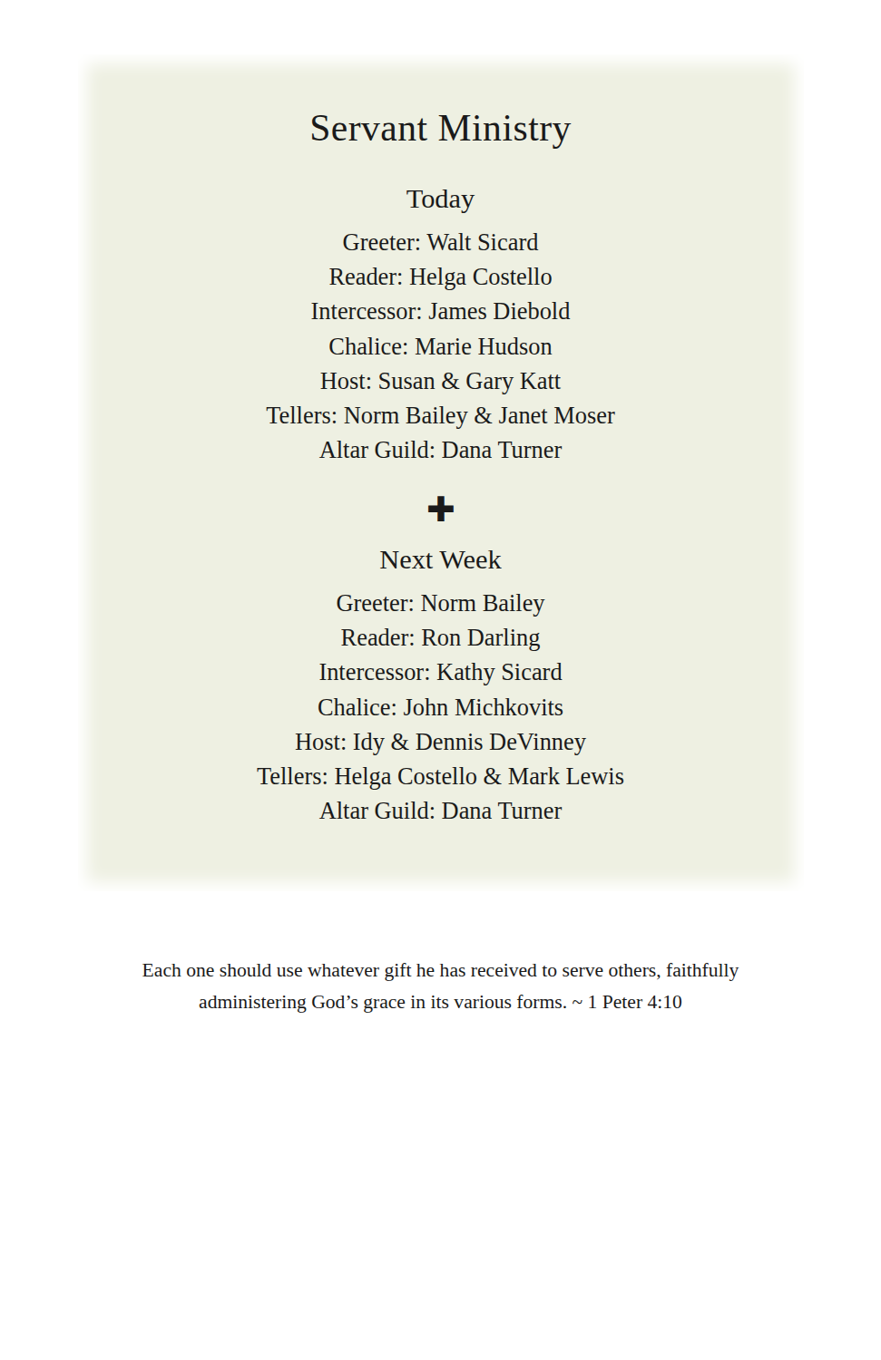Servant Ministry
Today
Greeter: Walt Sicard
Reader: Helga Costello
Intercessor: James Diebold
Chalice: Marie Hudson
Host: Susan & Gary Katt
Tellers: Norm Bailey & Janet Moser
Altar Guild: Dana Turner
✚
Next Week
Greeter: Norm Bailey
Reader: Ron Darling
Intercessor: Kathy Sicard
Chalice: John Michkovits
Host: Idy & Dennis DeVinney
Tellers: Helga Costello & Mark Lewis
Altar Guild: Dana Turner
Each one should use whatever gift he has received to serve others, faithfully administering God’s grace in its various forms. ~ 1 Peter 4:10